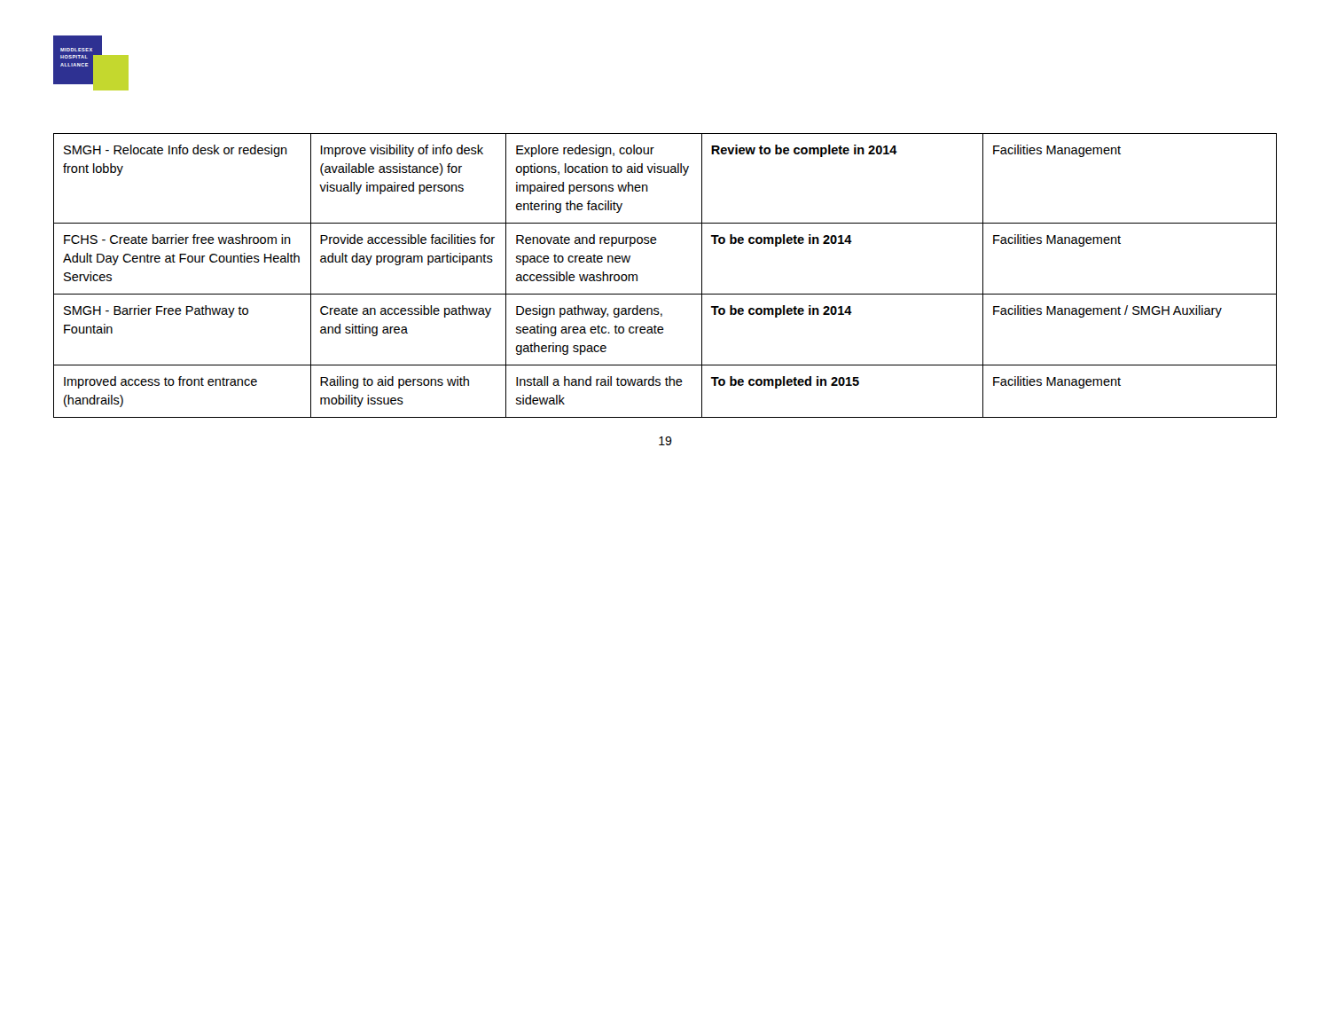MIDDLESEX
HOSPITAL
ALLIANCE
| SMGH - Relocate Info desk or redesign front lobby | Improve visibility of info desk (available assistance) for visually impaired persons | Explore redesign, colour options, location to aid visually impaired persons when entering the facility | Review to be complete in 2014 | Facilities Management |
| FCHS - Create barrier free washroom in Adult Day Centre at Four Counties Health Services | Provide accessible facilities for adult day program participants | Renovate and repurpose space to create new accessible washroom | To be complete in 2014 | Facilities Management |
| SMGH - Barrier Free Pathway to Fountain | Create an accessible pathway and sitting area | Design pathway, gardens, seating area etc. to create gathering space | To be complete in 2014 | Facilities Management / SMGH Auxiliary |
| Improved access to front entrance (handrails) | Railing to aid persons with mobility issues | Install a hand rail towards the sidewalk | To be completed in 2015 | Facilities Management |
19